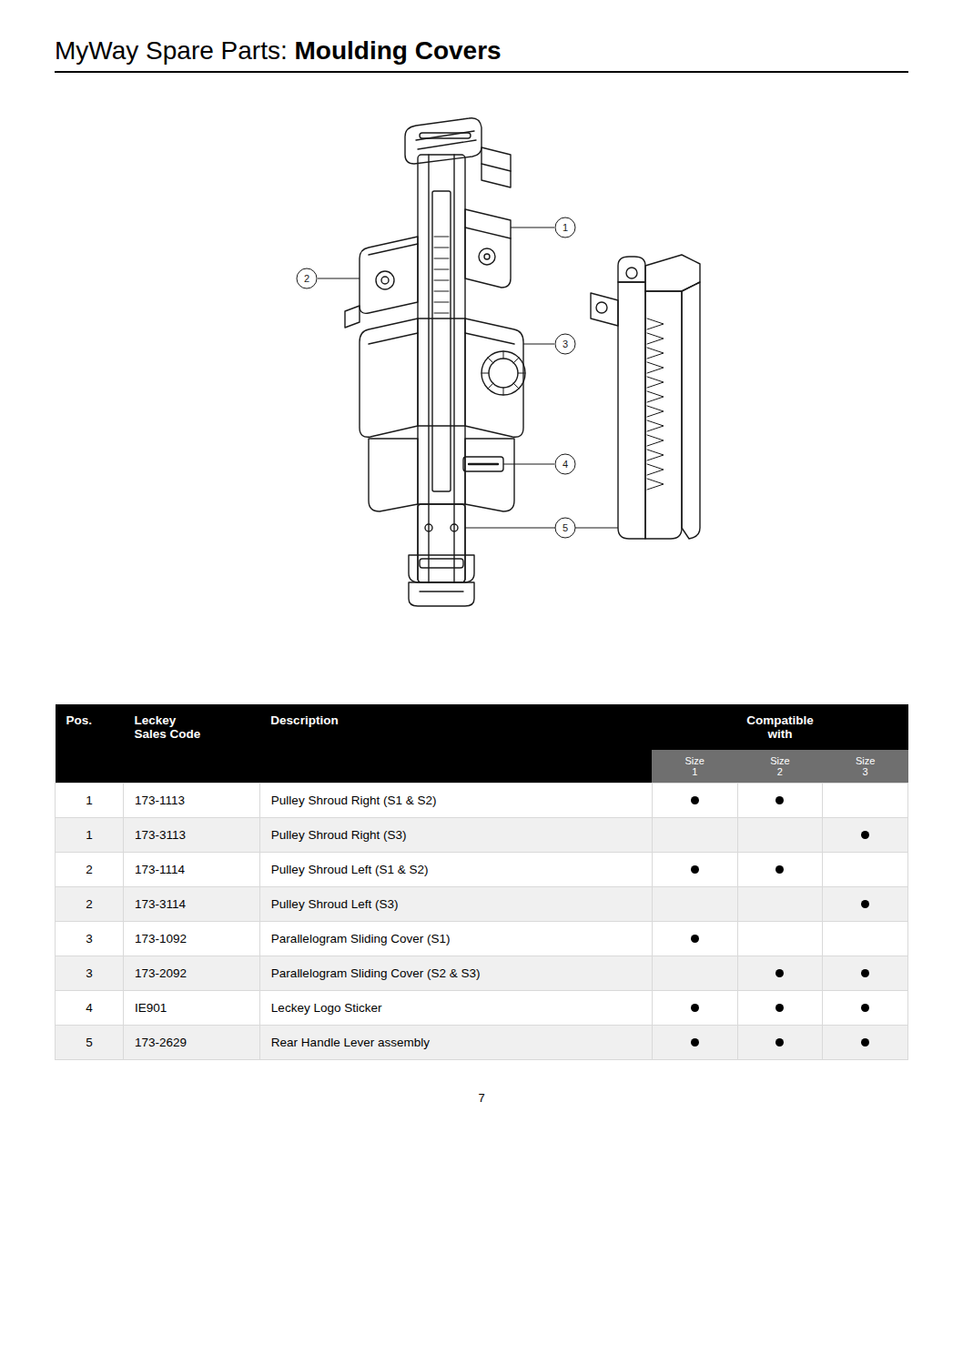MyWay Spare Parts: Moulding Covers
1 2 3 4 5
| Pos. | Leckey Sales Code | Description | Compatible with |
| --- | --- | --- | --- |
| Size 1 | Size 2 | Size 3 |
| 1 | 173-1113 | Pulley Shroud Right (S1 & S2) | | | |
| 1 | 173-3113 | Pulley Shroud Right (S3) | | | |
| 2 | 173-1114 | Pulley Shroud Left (S1 & S2) | | | |
| 2 | 173-3114 | Pulley Shroud Left (S3) | | | |
| 3 | 173-1092 | Parallelogram Sliding Cover (S1) | | | |
| 3 | 173-2092 | Parallelogram Sliding Cover (S2 & S3) | | | |
| 4 | IE901 | Leckey Logo Sticker | | | |
| 5 | 173-2629 | Rear Handle Lever assembly | | | |
7